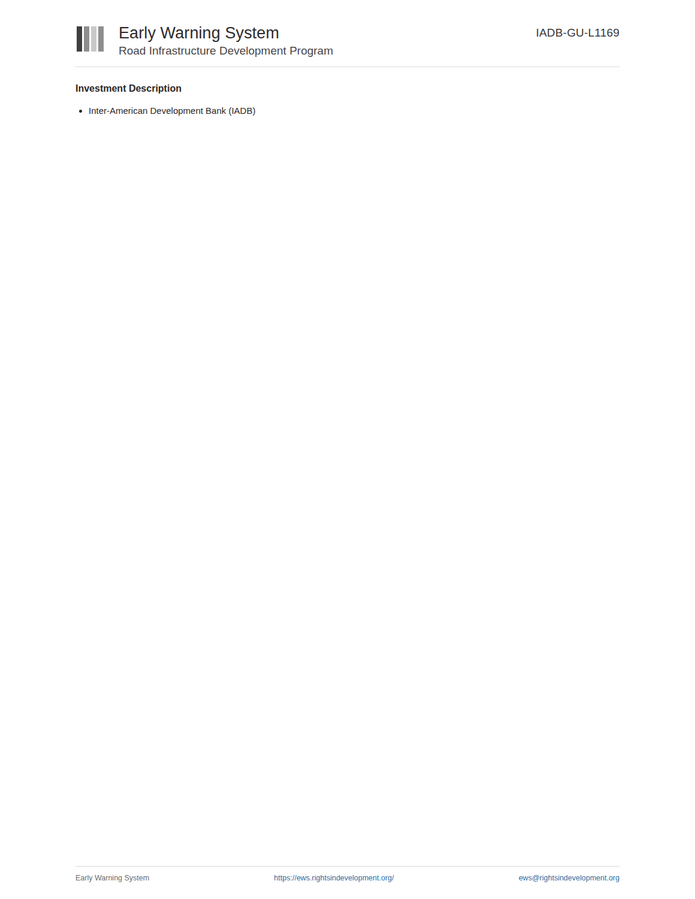Early Warning System
Road Infrastructure Development Program
IADB-GU-L1169
Investment Description
Inter-American Development Bank (IADB)
Early Warning System
https://ews.rightsindevelopment.org/
ews@rightsindevelopment.org